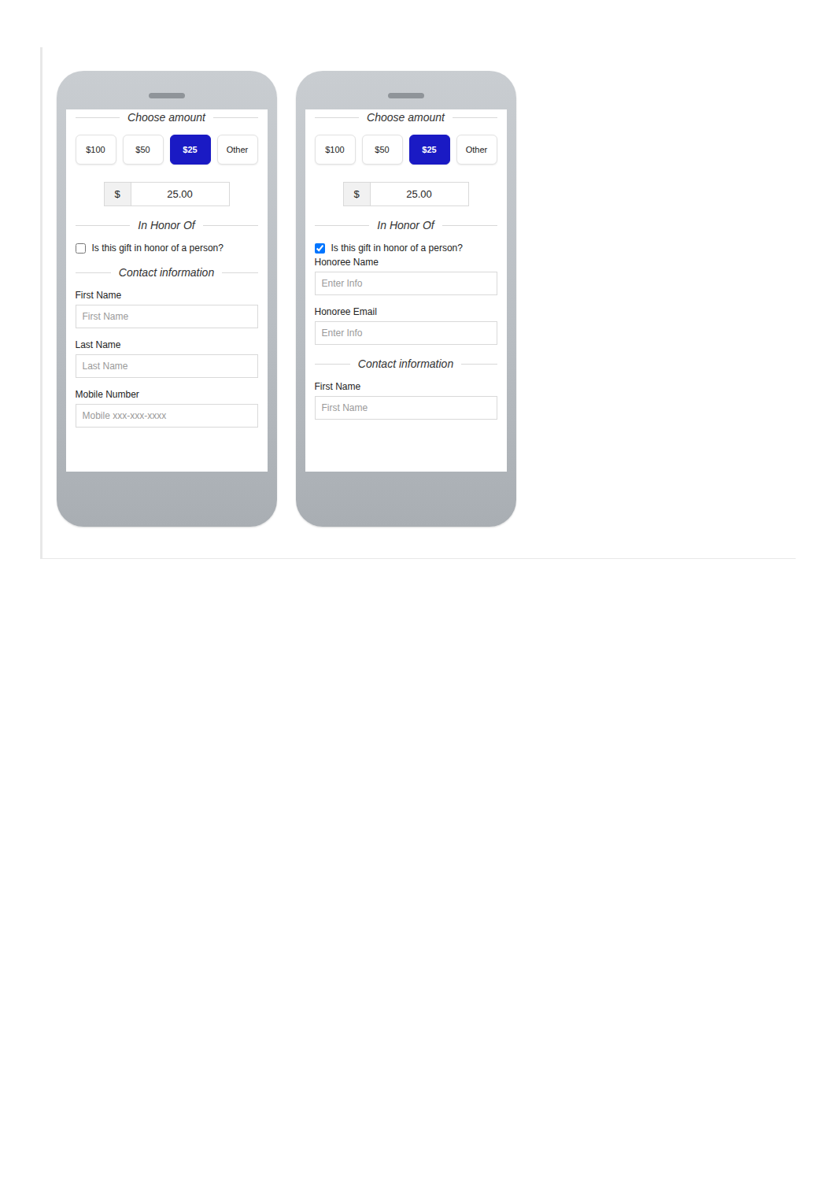Choose amount
$100
$50
$25
Other
$
25.00
In Honor Of
Is this gift in honor of a person?
Contact information
First Name
Last Name
Mobile Number
Choose amount
$100
$50
$25
Other
$
25.00
In Honor Of
Is this gift in honor of a person?
Honoree Name
Honoree Email
Contact information
First Name